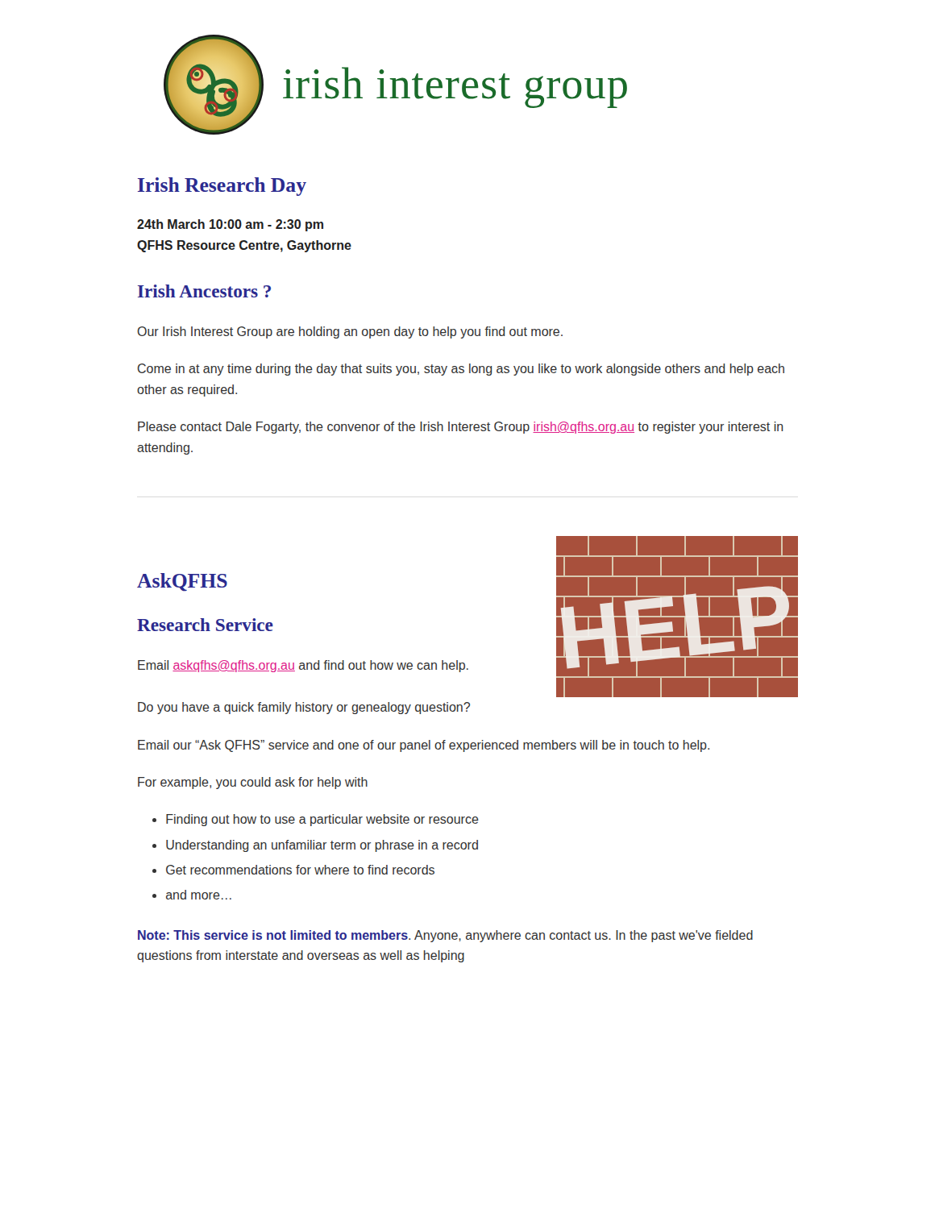irish interest group
Irish Research Day
24th March 10:00 am - 2:30 pm
QFHS Resource Centre, Gaythorne
Irish Ancestors ?
Our Irish Interest Group are holding an open day to help you find out more.
Come in at any time during the day that suits you, stay as long as you like to work alongside others and help each other as required.
Please contact Dale Fogarty, the convenor of the Irish Interest Group irish@qfhs.org.au to register your interest in attending.
AskQFHS
Research Service
Email askqfhs@qfhs.org.au and find out how we can help.
HELP
Do you have a quick family history or genealogy question?
Email our “Ask QFHS” service and one of our panel of experienced members will be in touch to help.
For example, you could ask for help with
Finding out how to use a particular website or resource
Understanding an unfamiliar term or phrase in a record
Get recommendations for where to find records
and more…
Note: This service is not limited to members. Anyone, anywhere can contact us. In the past we've fielded questions from interstate and overseas as well as helping